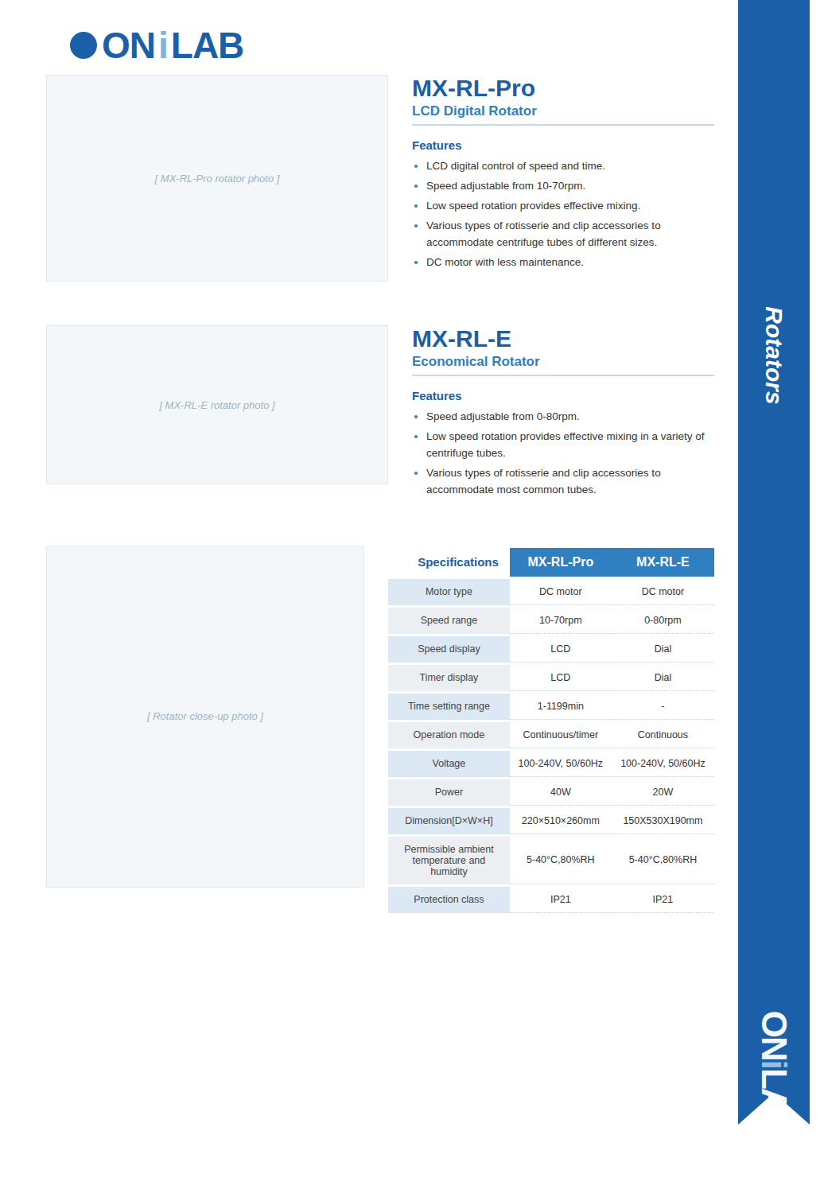ONi LAB
[ MX-RL-Pro rotator photo ]
MX-RL-Pro
LCD Digital Rotator
Features
LCD digital control of speed and time.
Speed adjustable from 10-70rpm.
Low speed rotation provides effective mixing.
Various types of rotisserie and clip accessories to accommodate centrifuge tubes of different sizes.
DC motor with less maintenance.
[ MX-RL-E rotator photo ]
MX-RL-E
Economical Rotator
Features
Speed adjustable from 0-80rpm.
Low speed rotation provides effective mixing in a variety of centrifuge tubes.
Various types of rotisserie and clip accessories to accommodate most common tubes.
[ Rotator close-up photo ]
| Specifications | MX-RL-Pro | MX-RL-E |
| --- | --- | --- |
| Motor type | DC motor | DC motor |
| Speed range | 10-70rpm | 0-80rpm |
| Speed display | LCD | Dial |
| Timer display | LCD | Dial |
| Time setting range | 1-1199min | - |
| Operation mode | Continuous/timer | Continuous |
| Voltage | 100-240V, 50/60Hz | 100-240V, 50/60Hz |
| Power | 40W | 20W |
| Dimension[D×W×H] | 220×510×260mm | 150X530X190mm |
| Permissible ambient temperature and humidity | 5-40°C,80%RH | 5-40°C,80%RH |
| Protection class | IP21 | IP21 |
Rotators
ONi LAB